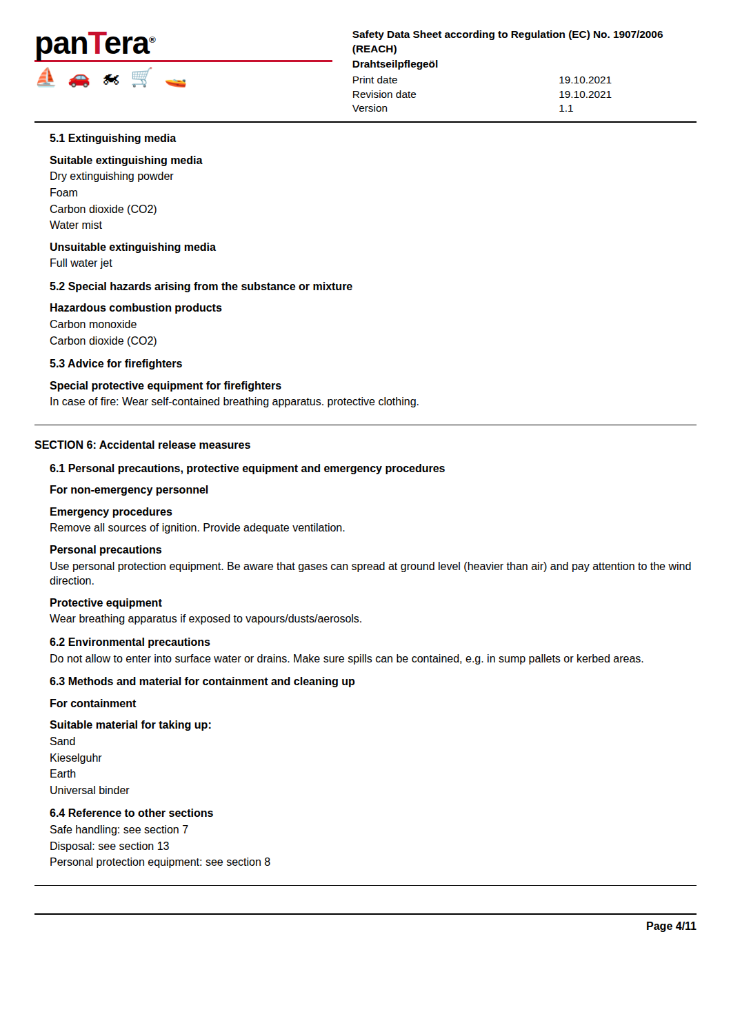panTera®
⛵ 🚗 🏍 🛒 🚤
Safety Data Sheet according to Regulation (EC) No. 1907/2006 (REACH)
Drahtseilpflegeöl
| Print date | 19.10.2021 |
| Revision date | 19.10.2021 |
| Version | 1.1 |
5.1 Extinguishing media
Suitable extinguishing media
Dry extinguishing powder
Foam
Carbon dioxide (CO2)
Water mist
Unsuitable extinguishing media
Full water jet
5.2 Special hazards arising from the substance or mixture
Hazardous combustion products
Carbon monoxide
Carbon dioxide (CO2)
5.3 Advice for firefighters
Special protective equipment for firefighters
In case of fire: Wear self-contained breathing apparatus. protective clothing.
SECTION 6: Accidental release measures
6.1 Personal precautions, protective equipment and emergency procedures
For non-emergency personnel
Emergency procedures
Remove all sources of ignition. Provide adequate ventilation.
Personal precautions
Use personal protection equipment. Be aware that gases can spread at ground level (heavier than air) and pay attention to the wind direction.
Protective equipment
Wear breathing apparatus if exposed to vapours/dusts/aerosols.
6.2 Environmental precautions
Do not allow to enter into surface water or drains. Make sure spills can be contained, e.g. in sump pallets or kerbed areas.
6.3 Methods and material for containment and cleaning up
For containment
Suitable material for taking up:
Sand
Kieselguhr
Earth
Universal binder
6.4 Reference to other sections
Safe handling: see section 7
Disposal: see section 13
Personal protection equipment: see section 8
Page 4/11